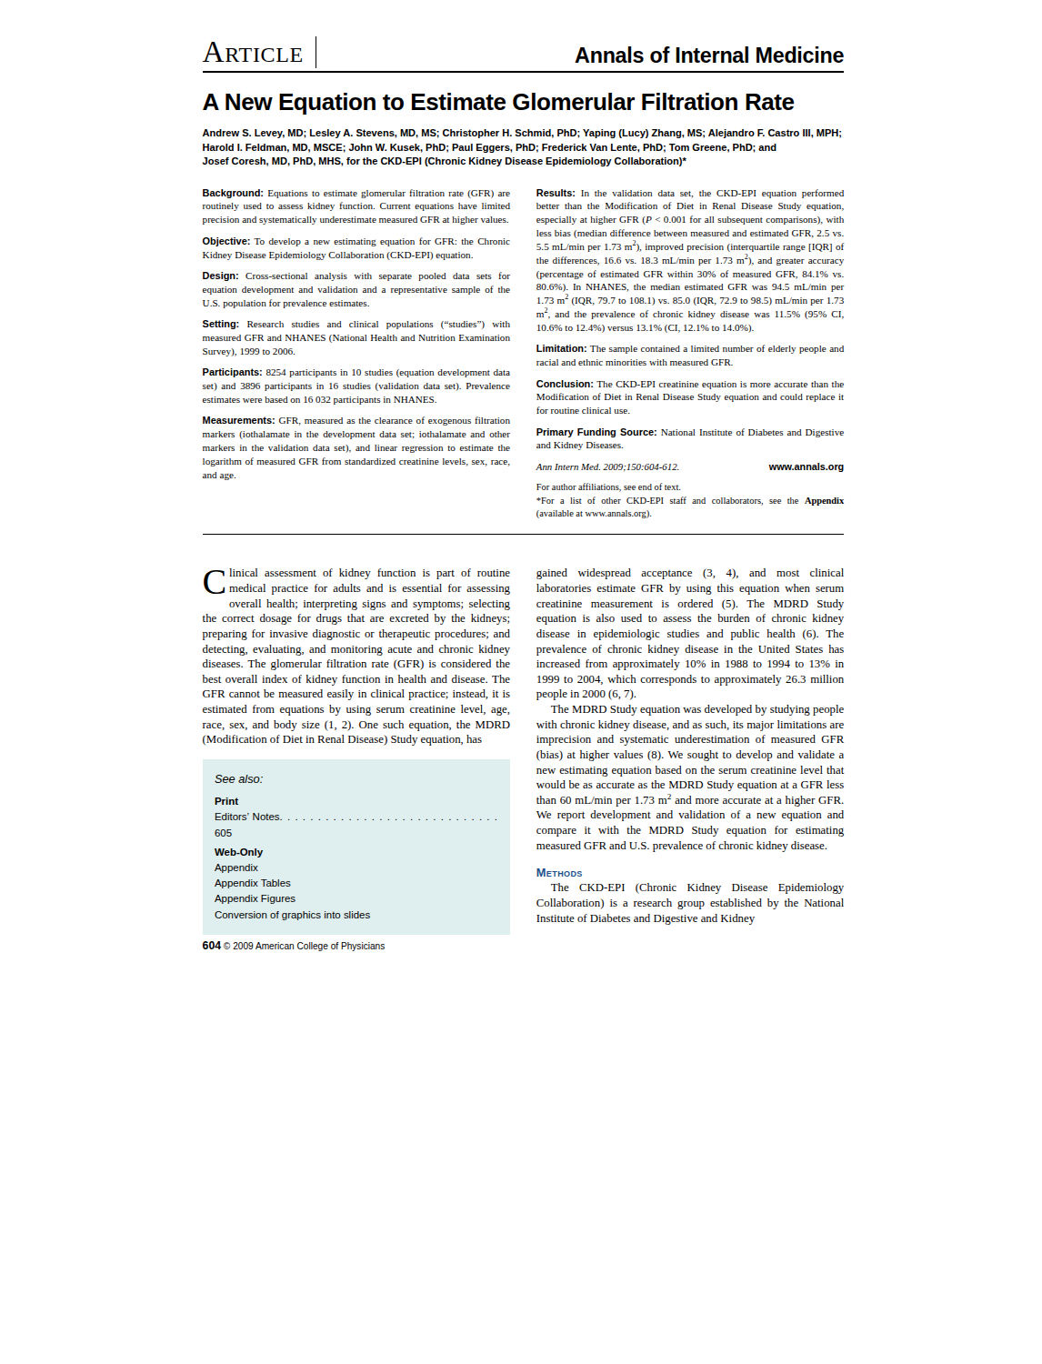ARTICLE
Annals of Internal Medicine
A New Equation to Estimate Glomerular Filtration Rate
Andrew S. Levey, MD; Lesley A. Stevens, MD, MS; Christopher H. Schmid, PhD; Yaping (Lucy) Zhang, MS; Alejandro F. Castro III, MPH;
Harold I. Feldman, MD, MSCE; John W. Kusek, PhD; Paul Eggers, PhD; Frederick Van Lente, PhD; Tom Greene, PhD; and
Josef Coresh, MD, PhD, MHS, for the CKD-EPI (Chronic Kidney Disease Epidemiology Collaboration)*
Background: Equations to estimate glomerular filtration rate (GFR) are routinely used to assess kidney function. Current equations have limited precision and systematically underestimate measured GFR at higher values.
Objective: To develop a new estimating equation for GFR: the Chronic Kidney Disease Epidemiology Collaboration (CKD-EPI) equation.
Design: Cross-sectional analysis with separate pooled data sets for equation development and validation and a representative sample of the U.S. population for prevalence estimates.
Setting: Research studies and clinical populations (“studies”) with measured GFR and NHANES (National Health and Nutrition Examination Survey), 1999 to 2006.
Participants: 8254 participants in 10 studies (equation development data set) and 3896 participants in 16 studies (validation data set). Prevalence estimates were based on 16 032 participants in NHANES.
Measurements: GFR, measured as the clearance of exogenous filtration markers (iothalamate in the development data set; iothalamate and other markers in the validation data set), and linear regression to estimate the logarithm of measured GFR from standardized creatinine levels, sex, race, and age.
Results: In the validation data set, the CKD-EPI equation performed better than the Modification of Diet in Renal Disease Study equation, especially at higher GFR (P < 0.001 for all subsequent comparisons), with less bias (median difference between measured and estimated GFR, 2.5 vs. 5.5 mL/min per 1.73 m2), improved precision (interquartile range [IQR] of the differences, 16.6 vs. 18.3 mL/min per 1.73 m2), and greater accuracy (percentage of estimated GFR within 30% of measured GFR, 84.1% vs. 80.6%). In NHANES, the median estimated GFR was 94.5 mL/min per 1.73 m2 (IQR, 79.7 to 108.1) vs. 85.0 (IQR, 72.9 to 98.5) mL/min per 1.73 m2, and the prevalence of chronic kidney disease was 11.5% (95% CI, 10.6% to 12.4%) versus 13.1% (CI, 12.1% to 14.0%).
Limitation: The sample contained a limited number of elderly people and racial and ethnic minorities with measured GFR.
Conclusion: The CKD-EPI creatinine equation is more accurate than the Modification of Diet in Renal Disease Study equation and could replace it for routine clinical use.
Primary Funding Source: National Institute of Diabetes and Digestive and Kidney Diseases.
Ann Intern Med. 2009;150:604-612. www.annals.org
For author affiliations, see end of text.
*For a list of other CKD-EPI staff and collaborators, see the Appendix (available at www.annals.org).
Clinical assessment of kidney function is part of routine medical practice for adults and is essential for assessing overall health; interpreting signs and symptoms; selecting the correct dosage for drugs that are excreted by the kidneys; preparing for invasive diagnostic or therapeutic procedures; and detecting, evaluating, and monitoring acute and chronic kidney diseases. The glomerular filtration rate (GFR) is considered the best overall index of kidney function in health and disease. The GFR cannot be measured easily in clinical practice; instead, it is estimated from equations by using serum creatinine level, age, race, sex, and body size (1, 2). One such equation, the MDRD (Modification of Diet in Renal Disease) Study equation, has
See also:
Print
Editors’ Notes. . . . . . . . . . . . . . . . . . . . . . . . . . . . . 605
Web-Only
Appendix
Appendix Tables
Appendix Figures
Conversion of graphics into slides
gained widespread acceptance (3, 4), and most clinical laboratories estimate GFR by using this equation when serum creatinine measurement is ordered (5). The MDRD Study equation is also used to assess the burden of chronic kidney disease in epidemiologic studies and public health (6). The prevalence of chronic kidney disease in the United States has increased from approximately 10% in 1988 to 1994 to 13% in 1999 to 2004, which corresponds to approximately 26.3 million people in 2000 (6, 7).
The MDRD Study equation was developed by studying people with chronic kidney disease, and as such, its major limitations are imprecision and systematic underestimation of measured GFR (bias) at higher values (8). We sought to develop and validate a new estimating equation based on the serum creatinine level that would be as accurate as the MDRD Study equation at a GFR less than 60 mL/min per 1.73 m2 and more accurate at a higher GFR. We report development and validation of a new equation and compare it with the MDRD Study equation for estimating measured GFR and U.S. prevalence of chronic kidney disease.
Methods
The CKD-EPI (Chronic Kidney Disease Epidemiology Collaboration) is a research group established by the National Institute of Diabetes and Digestive and Kidney
604 © 2009 American College of Physicians